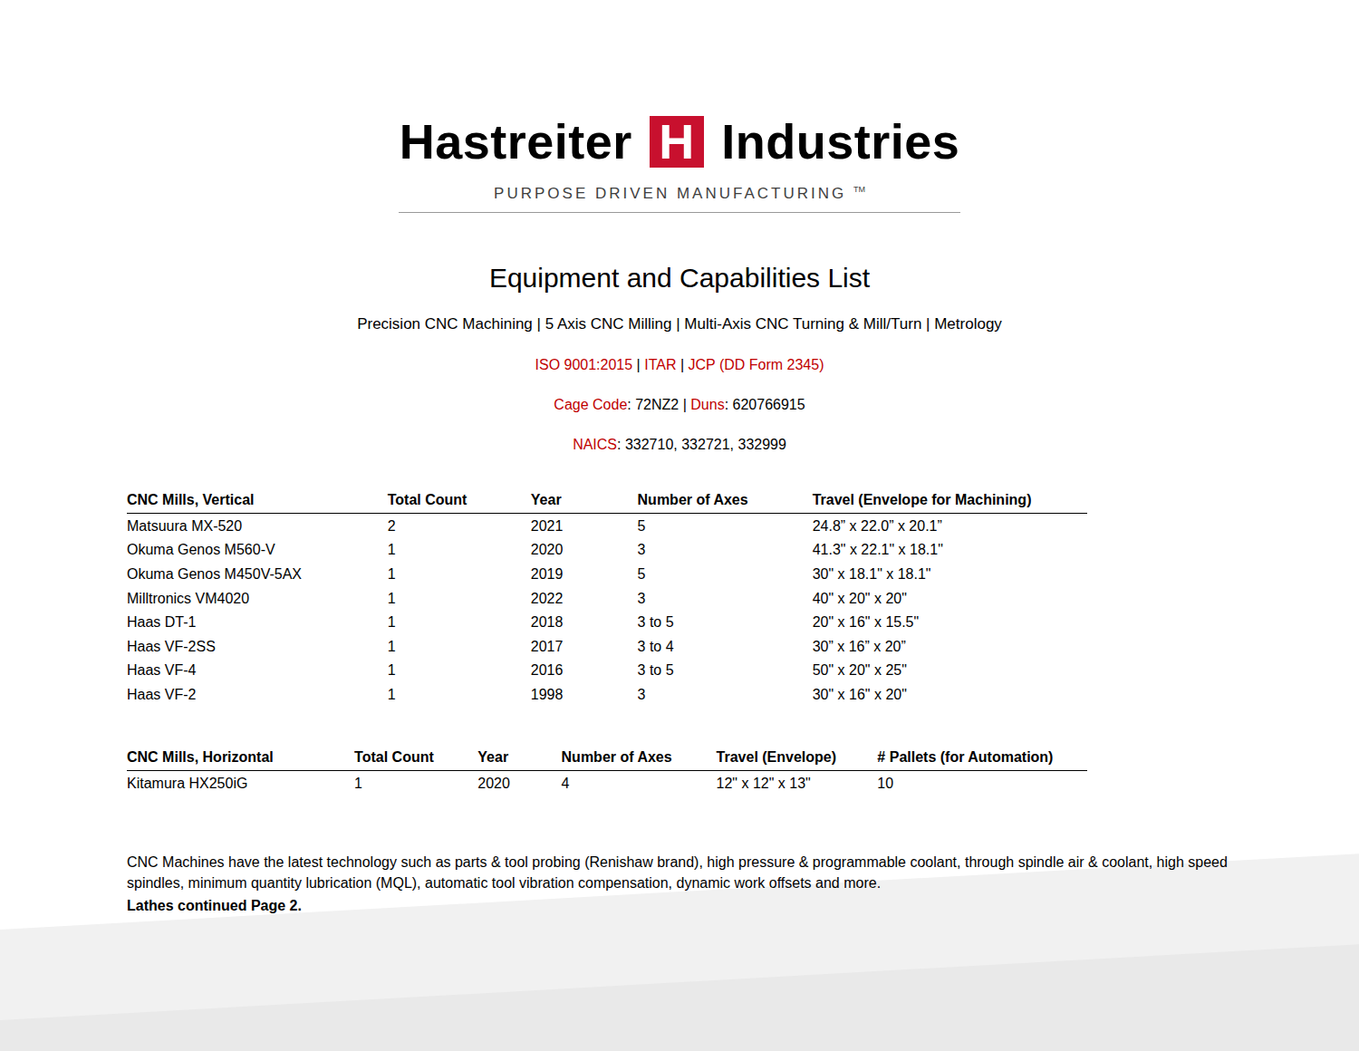Hastreiter H Industries
PURPOSE DRIVEN MANUFACTURING TM
Equipment and Capabilities List
Precision CNC Machining | 5 Axis CNC Milling | Multi-Axis CNC Turning & Mill/Turn | Metrology
ISO 9001:2015 | ITAR | JCP (DD Form 2345)
Cage Code: 72NZ2 | Duns: 620766915
NAICS: 332710, 332721, 332999
| CNC Mills, Vertical | Total Count | Year | Number of Axes | Travel (Envelope for Machining) |
| --- | --- | --- | --- | --- |
| Matsuura MX-520 | 2 | 2021 | 5 | 24.8” x 22.0” x 20.1” |
| Okuma Genos M560-V | 1 | 2020 | 3 | 41.3" x 22.1" x 18.1" |
| Okuma Genos M450V-5AX | 1 | 2019 | 5 | 30" x 18.1" x 18.1" |
| Milltronics VM4020 | 1 | 2022 | 3 | 40" x 20" x 20" |
| Haas DT-1 | 1 | 2018 | 3 to 5 | 20" x 16" x 15.5" |
| Haas VF-2SS | 1 | 2017 | 3 to 4 | 30” x 16” x 20” |
| Haas VF-4 | 1 | 2016 | 3 to 5 | 50" x 20" x 25" |
| Haas VF-2 | 1 | 1998 | 3 | 30" x 16" x 20" |
| CNC Mills, Horizontal | Total Count | Year | Number of Axes | Travel (Envelope) | # Pallets (for Automation) |
| --- | --- | --- | --- | --- | --- |
| Kitamura HX250iG | 1 | 2020 | 4 | 12" x 12" x 13" | 10 |
CNC Machines have the latest technology such as parts & tool probing (Renishaw brand), high pressure & programmable coolant, through spindle air & coolant, high speed spindles, minimum quantity lubrication (MQL), automatic tool vibration compensation, dynamic work offsets and more. Lathes continued Page 2.